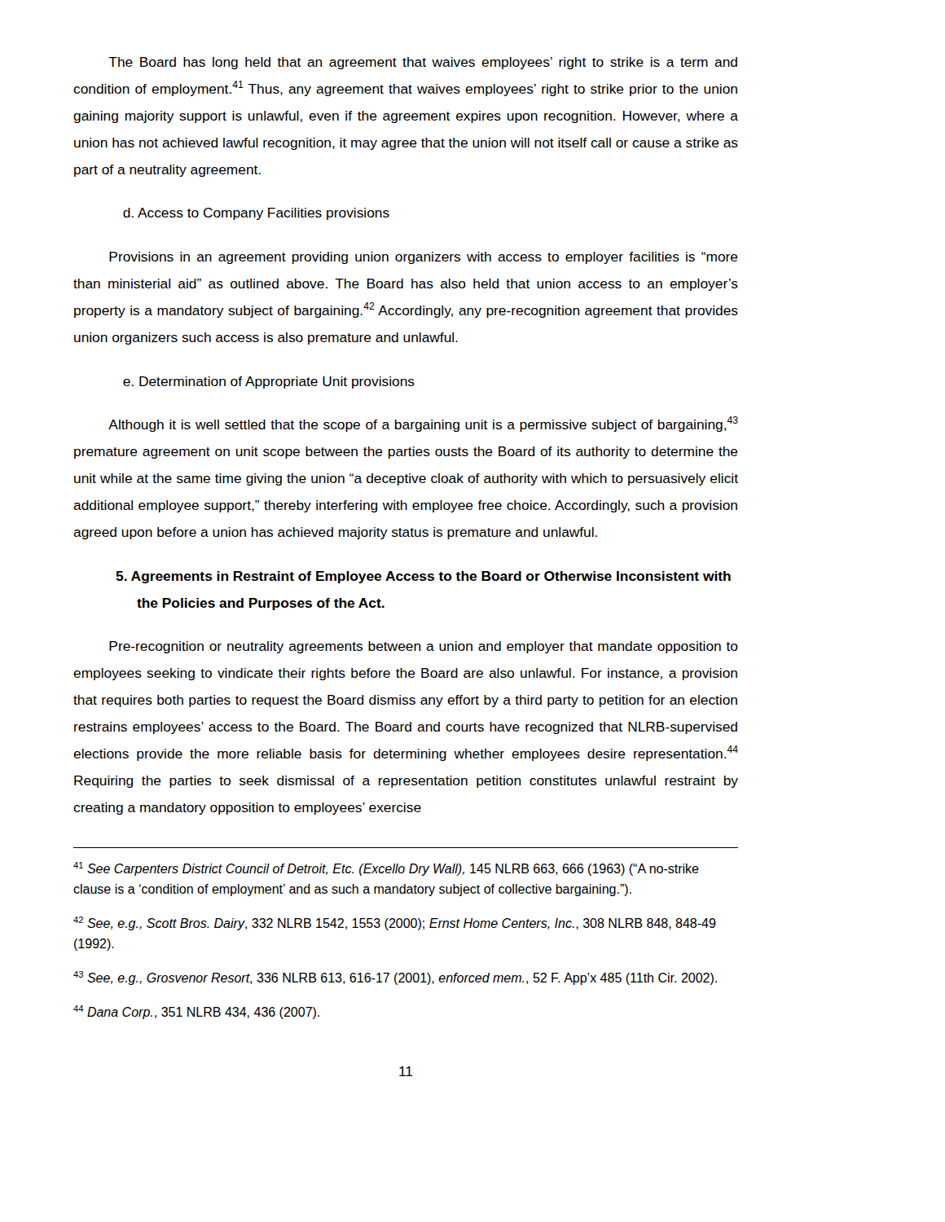The Board has long held that an agreement that waives employees’ right to strike is a term and condition of employment.41 Thus, any agreement that waives employees’ right to strike prior to the union gaining majority support is unlawful, even if the agreement expires upon recognition. However, where a union has not achieved lawful recognition, it may agree that the union will not itself call or cause a strike as part of a neutrality agreement.
d. Access to Company Facilities provisions
Provisions in an agreement providing union organizers with access to employer facilities is “more than ministerial aid” as outlined above. The Board has also held that union access to an employer’s property is a mandatory subject of bargaining.42 Accordingly, any pre-recognition agreement that provides union organizers such access is also premature and unlawful.
e. Determination of Appropriate Unit provisions
Although it is well settled that the scope of a bargaining unit is a permissive subject of bargaining,43 premature agreement on unit scope between the parties ousts the Board of its authority to determine the unit while at the same time giving the union “a deceptive cloak of authority with which to persuasively elicit additional employee support,” thereby interfering with employee free choice. Accordingly, such a provision agreed upon before a union has achieved majority status is premature and unlawful.
5. Agreements in Restraint of Employee Access to the Board or Otherwise Inconsistent with the Policies and Purposes of the Act.
Pre-recognition or neutrality agreements between a union and employer that mandate opposition to employees seeking to vindicate their rights before the Board are also unlawful. For instance, a provision that requires both parties to request the Board dismiss any effort by a third party to petition for an election restrains employees’ access to the Board. The Board and courts have recognized that NLRB-supervised elections provide the more reliable basis for determining whether employees desire representation.44 Requiring the parties to seek dismissal of a representation petition constitutes unlawful restraint by creating a mandatory opposition to employees’ exercise
41 See Carpenters District Council of Detroit, Etc. (Excello Dry Wall), 145 NLRB 663, 666 (1963) (“A no-strike clause is a ‘condition of employment’ and as such a mandatory subject of collective bargaining.”).
42 See, e.g., Scott Bros. Dairy, 332 NLRB 1542, 1553 (2000); Ernst Home Centers, Inc., 308 NLRB 848, 848-49 (1992).
43 See, e.g., Grosvenor Resort, 336 NLRB 613, 616-17 (2001), enforced mem., 52 F. App’x 485 (11th Cir. 2002).
44 Dana Corp., 351 NLRB 434, 436 (2007).
11